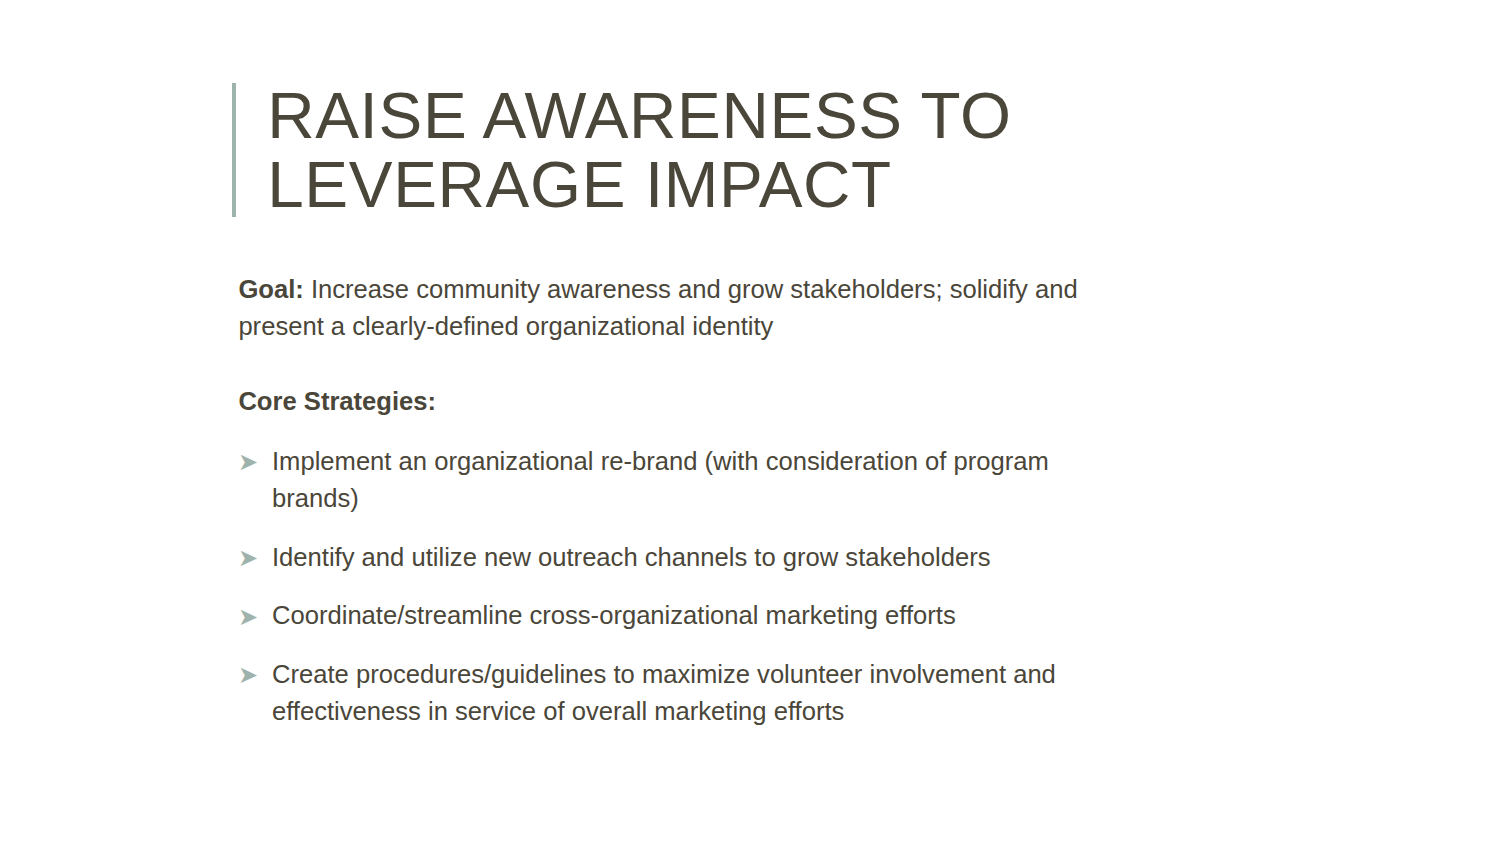Raise Awareness to Leverage Impact
Goal: Increase community awareness and grow stakeholders; solidify and present a clearly-defined organizational identity
Core Strategies:
Implement an organizational re-brand (with consideration of program brands)
Identify and utilize new outreach channels to grow stakeholders
Coordinate/streamline cross-organizational marketing efforts
Create procedures/guidelines to maximize volunteer involvement and effectiveness in service of overall marketing efforts